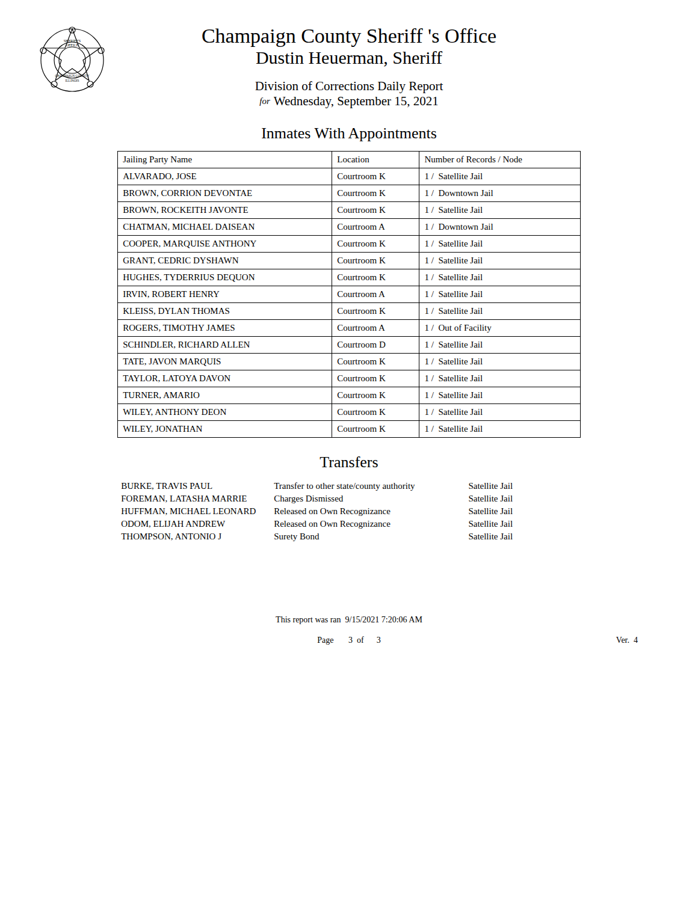SHERIFF'S OFFICE CHAMPAIGN COUNTY ILLINOIS
Champaign County Sheriff 's Office
Dustin Heuerman, Sheriff
Division of Corrections Daily Report
for Wednesday, September 15, 2021
Inmates With Appointments
| Jailing Party Name | Location | Number of Records / Node |
| --- | --- | --- |
| ALVARADO, JOSE | Courtroom K | 1 / Satellite Jail |
| BROWN, CORRION DEVONTAE | Courtroom K | 1 / Downtown Jail |
| BROWN, ROCKEITH JAVONTE | Courtroom K | 1 / Satellite Jail |
| CHATMAN, MICHAEL DAISEAN | Courtroom A | 1 / Downtown Jail |
| COOPER, MARQUISE ANTHONY | Courtroom K | 1 / Satellite Jail |
| GRANT, CEDRIC DYSHAWN | Courtroom K | 1 / Satellite Jail |
| HUGHES, TYDERRIUS DEQUON | Courtroom K | 1 / Satellite Jail |
| IRVIN, ROBERT HENRY | Courtroom A | 1 / Satellite Jail |
| KLEISS, DYLAN THOMAS | Courtroom K | 1 / Satellite Jail |
| ROGERS, TIMOTHY JAMES | Courtroom A | 1 / Out of Facility |
| SCHINDLER, RICHARD ALLEN | Courtroom D | 1 / Satellite Jail |
| TATE, JAVON MARQUIS | Courtroom K | 1 / Satellite Jail |
| TAYLOR, LATOYA DAVON | Courtroom K | 1 / Satellite Jail |
| TURNER, AMARIO | Courtroom K | 1 / Satellite Jail |
| WILEY, ANTHONY DEON | Courtroom K | 1 / Satellite Jail |
| WILEY, JONATHAN | Courtroom K | 1 / Satellite Jail |
Transfers
| BURKE, TRAVIS PAUL | Transfer to other state/county authority | Satellite Jail |
| FOREMAN, LATASHA MARRIE | Charges Dismissed | Satellite Jail |
| HUFFMAN, MICHAEL LEONARD | Released on Own Recognizance | Satellite Jail |
| ODOM, ELIJAH ANDREW | Released on Own Recognizance | Satellite Jail |
| THOMPSON, ANTONIO J | Surety Bond | Satellite Jail |
This report was ran 9/15/2021 7:20:06 AM
Page 3 of 3 Ver. 4